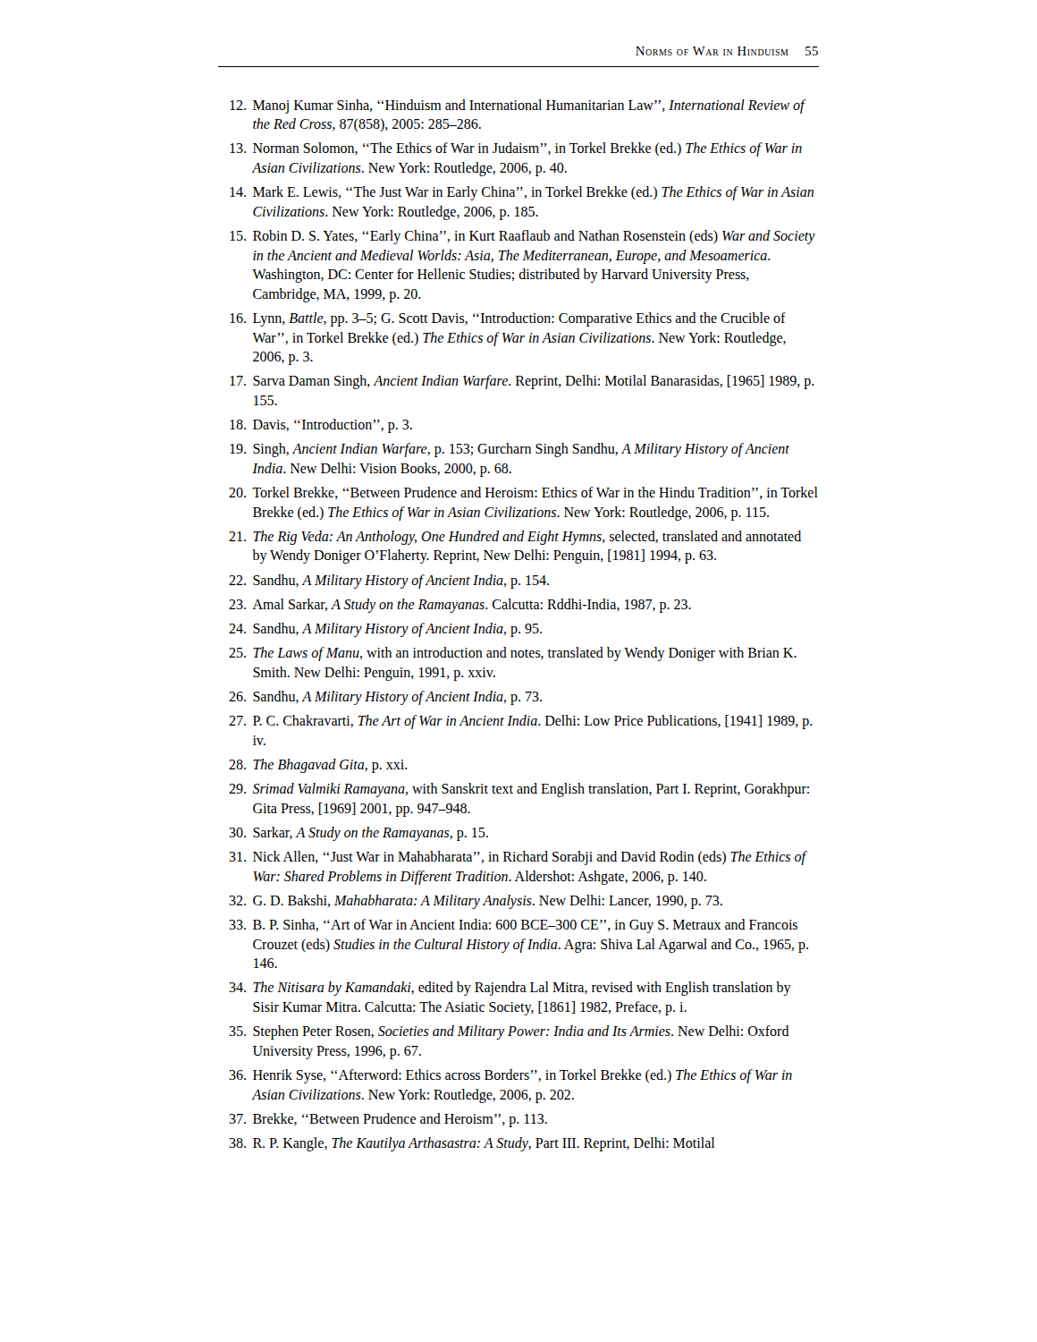Norms of War in Hinduism 55
12. Manoj Kumar Sinha, ‘‘Hinduism and International Humanitarian Law’’, International Review of the Red Cross, 87(858), 2005: 285–286.
13. Norman Solomon, ‘‘The Ethics of War in Judaism’’, in Torkel Brekke (ed.) The Ethics of War in Asian Civilizations. New York: Routledge, 2006, p. 40.
14. Mark E. Lewis, ‘‘The Just War in Early China’’, in Torkel Brekke (ed.) The Ethics of War in Asian Civilizations. New York: Routledge, 2006, p. 185.
15. Robin D. S. Yates, ‘‘Early China’’, in Kurt Raaflaub and Nathan Rosenstein (eds) War and Society in the Ancient and Medieval Worlds: Asia, The Mediterranean, Europe, and Mesoamerica. Washington, DC: Center for Hellenic Studies; distributed by Harvard University Press, Cambridge, MA, 1999, p. 20.
16. Lynn, Battle, pp. 3–5; G. Scott Davis, ‘‘Introduction: Comparative Ethics and the Crucible of War’’, in Torkel Brekke (ed.) The Ethics of War in Asian Civilizations. New York: Routledge, 2006, p. 3.
17. Sarva Daman Singh, Ancient Indian Warfare. Reprint, Delhi: Motilal Banarasidas, [1965] 1989, p. 155.
18. Davis, ‘‘Introduction’’, p. 3.
19. Singh, Ancient Indian Warfare, p. 153; Gurcharn Singh Sandhu, A Military History of Ancient India. New Delhi: Vision Books, 2000, p. 68.
20. Torkel Brekke, ‘‘Between Prudence and Heroism: Ethics of War in the Hindu Tradition’’, in Torkel Brekke (ed.) The Ethics of War in Asian Civilizations. New York: Routledge, 2006, p. 115.
21. The Rig Veda: An Anthology, One Hundred and Eight Hymns, selected, translated and annotated by Wendy Doniger O’Flaherty. Reprint, New Delhi: Penguin, [1981] 1994, p. 63.
22. Sandhu, A Military History of Ancient India, p. 154.
23. Amal Sarkar, A Study on the Ramayanas. Calcutta: Rddhi-India, 1987, p. 23.
24. Sandhu, A Military History of Ancient India, p. 95.
25. The Laws of Manu, with an introduction and notes, translated by Wendy Doniger with Brian K. Smith. New Delhi: Penguin, 1991, p. xxiv.
26. Sandhu, A Military History of Ancient India, p. 73.
27. P. C. Chakravarti, The Art of War in Ancient India. Delhi: Low Price Publications, [1941] 1989, p. iv.
28. The Bhagavad Gita, p. xxi.
29. Srimad Valmiki Ramayana, with Sanskrit text and English translation, Part I. Reprint, Gorakhpur: Gita Press, [1969] 2001, pp. 947–948.
30. Sarkar, A Study on the Ramayanas, p. 15.
31. Nick Allen, ‘‘Just War in Mahabharata’’, in Richard Sorabji and David Rodin (eds) The Ethics of War: Shared Problems in Different Tradition. Aldershot: Ashgate, 2006, p. 140.
32. G. D. Bakshi, Mahabharata: A Military Analysis. New Delhi: Lancer, 1990, p. 73.
33. B. P. Sinha, ‘‘Art of War in Ancient India: 600 BCE–300 CE’’, in Guy S. Metraux and Francois Crouzet (eds) Studies in the Cultural History of India. Agra: Shiva Lal Agarwal and Co., 1965, p. 146.
34. The Nitisara by Kamandaki, edited by Rajendra Lal Mitra, revised with English translation by Sisir Kumar Mitra. Calcutta: The Asiatic Society, [1861] 1982, Preface, p. i.
35. Stephen Peter Rosen, Societies and Military Power: India and Its Armies. New Delhi: Oxford University Press, 1996, p. 67.
36. Henrik Syse, ‘‘Afterword: Ethics across Borders’’, in Torkel Brekke (ed.) The Ethics of War in Asian Civilizations. New York: Routledge, 2006, p. 202.
37. Brekke, ‘‘Between Prudence and Heroism’’, p. 113.
38. R. P. Kangle, The Kautilya Arthasastra: A Study, Part III. Reprint, Delhi: Motilal